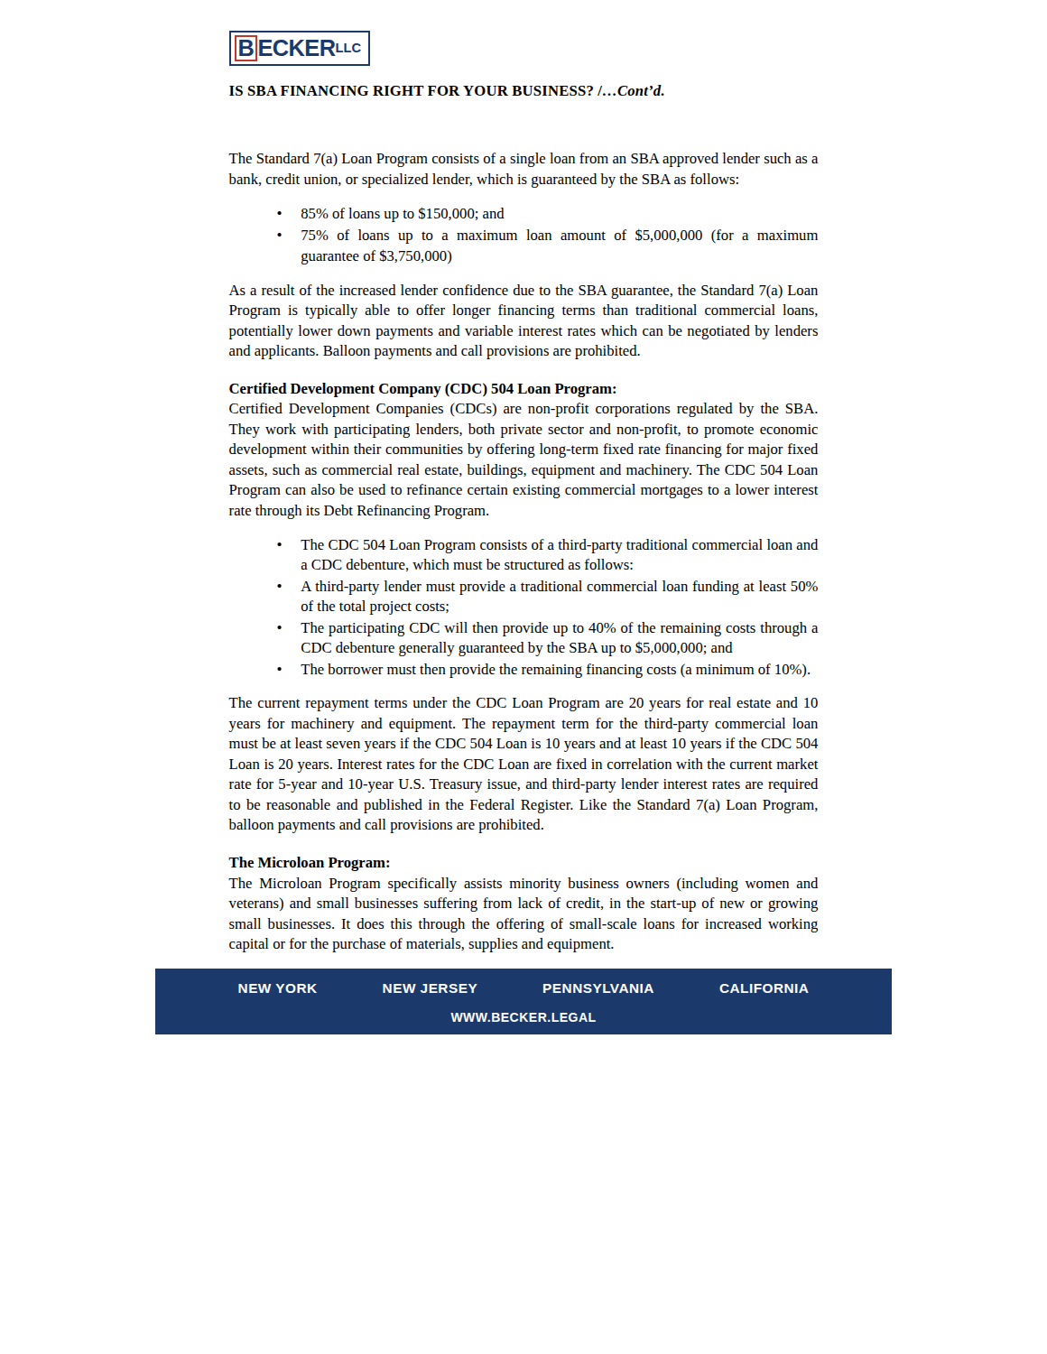BECKER LLC
IS SBA FINANCING RIGHT FOR YOUR BUSINESS? /…Cont’d.
The Standard 7(a) Loan Program consists of a single loan from an SBA approved lender such as a bank, credit union, or specialized lender, which is guaranteed by the SBA as follows:
85% of loans up to $150,000; and
75% of loans up to a maximum loan amount of $5,000,000 (for a maximum guarantee of $3,750,000)
As a result of the increased lender confidence due to the SBA guarantee, the Standard 7(a) Loan Program is typically able to offer longer financing terms than traditional commercial loans, potentially lower down payments and variable interest rates which can be negotiated by lenders and applicants. Balloon payments and call provisions are prohibited.
Certified Development Company (CDC) 504 Loan Program:
Certified Development Companies (CDCs) are non-profit corporations regulated by the SBA. They work with participating lenders, both private sector and non-profit, to promote economic development within their communities by offering long-term fixed rate financing for major fixed assets, such as commercial real estate, buildings, equipment and machinery. The CDC 504 Loan Program can also be used to refinance certain existing commercial mortgages to a lower interest rate through its Debt Refinancing Program.
The CDC 504 Loan Program consists of a third-party traditional commercial loan and a CDC debenture, which must be structured as follows:
A third-party lender must provide a traditional commercial loan funding at least 50% of the total project costs;
The participating CDC will then provide up to 40% of the remaining costs through a CDC debenture generally guaranteed by the SBA up to $5,000,000; and
The borrower must then provide the remaining financing costs (a minimum of 10%).
The current repayment terms under the CDC Loan Program are 20 years for real estate and 10 years for machinery and equipment. The repayment term for the third-party commercial loan must be at least seven years if the CDC 504 Loan is 10 years and at least 10 years if the CDC 504 Loan is 20 years. Interest rates for the CDC Loan are fixed in correlation with the current market rate for 5-year and 10-year U.S. Treasury issue, and third-party lender interest rates are required to be reasonable and published in the Federal Register. Like the Standard 7(a) Loan Program, balloon payments and call provisions are prohibited.
The Microloan Program:
The Microloan Program specifically assists minority business owners (including women and veterans) and small businesses suffering from lack of credit, in the start-up of new or growing small businesses. It does this through the offering of small-scale loans for increased working capital or for the purchase of materials, supplies and equipment.
NEW YORK NEW JERSEY PENNSYLVANIA CALIFORNIA
WWW.BECKER.LEGAL